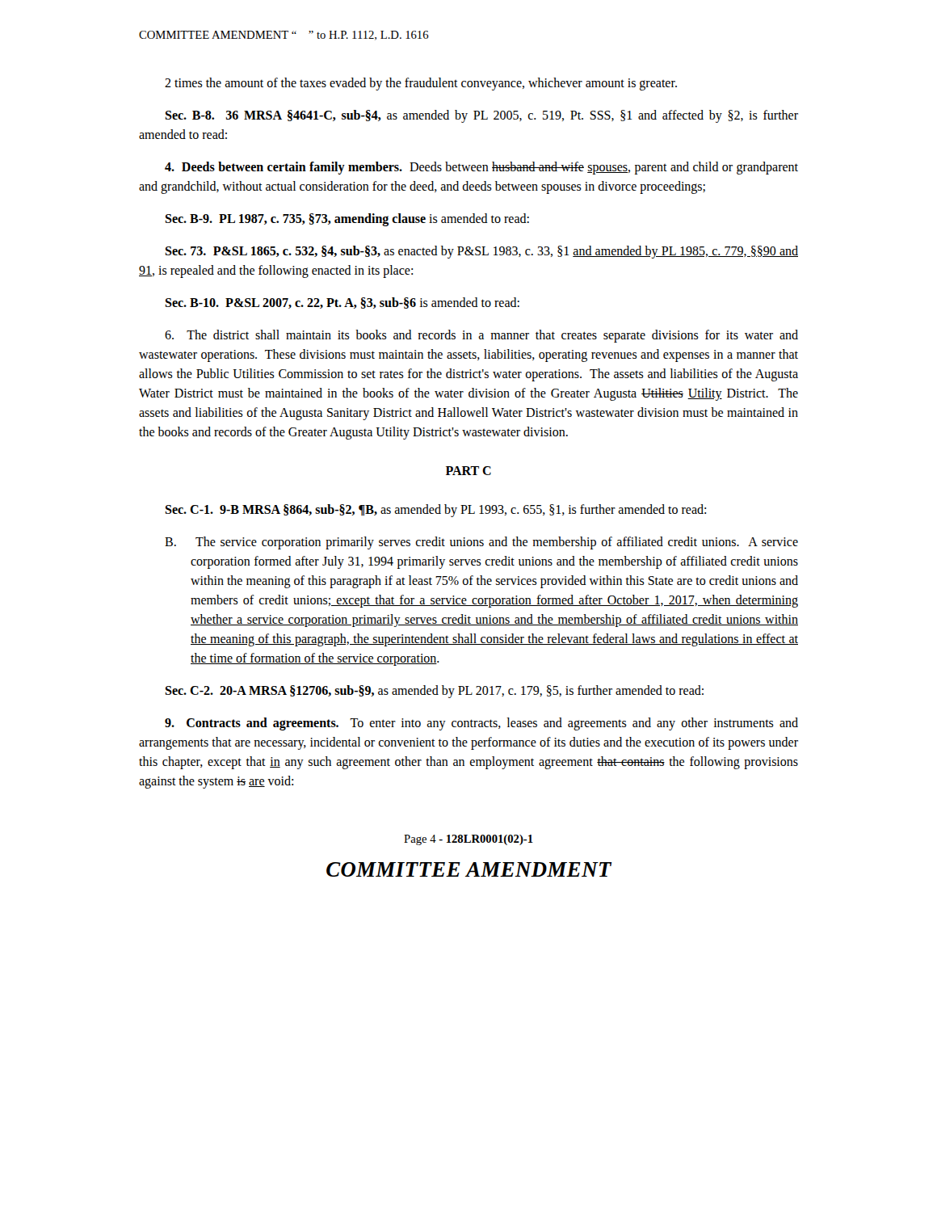COMMITTEE AMENDMENT “ ” to H.P. 1112, L.D. 1616
2 times the amount of the taxes evaded by the fraudulent conveyance, whichever amount is greater.
Sec. B-8. 36 MRSA §4641-C, sub-§4, as amended by PL 2005, c. 519, Pt. SSS, §1 and affected by §2, is further amended to read:
4. Deeds between certain family members. Deeds between husband and wife spouses, parent and child or grandparent and grandchild, without actual consideration for the deed, and deeds between spouses in divorce proceedings;
Sec. B-9. PL 1987, c. 735, §73, amending clause is amended to read:
Sec. 73. P&SL 1865, c. 532, §4, sub-§3, as enacted by P&SL 1983, c. 33, §1 and amended by PL 1985, c. 779, §§90 and 91, is repealed and the following enacted in its place:
Sec. B-10. P&SL 2007, c. 22, Pt. A, §3, sub-§6 is amended to read:
6. The district shall maintain its books and records in a manner that creates separate divisions for its water and wastewater operations. These divisions must maintain the assets, liabilities, operating revenues and expenses in a manner that allows the Public Utilities Commission to set rates for the district's water operations. The assets and liabilities of the Augusta Water District must be maintained in the books of the water division of the Greater Augusta Utilities Utility District. The assets and liabilities of the Augusta Sanitary District and Hallowell Water District's wastewater division must be maintained in the books and records of the Greater Augusta Utility District's wastewater division.
PART C
Sec. C-1. 9-B MRSA §864, sub-§2, ¶B, as amended by PL 1993, c. 655, §1, is further amended to read:
B. The service corporation primarily serves credit unions and the membership of affiliated credit unions. A service corporation formed after July 31, 1994 primarily serves credit unions and the membership of affiliated credit unions within the meaning of this paragraph if at least 75% of the services provided within this State are to credit unions and members of credit unions; except that for a service corporation formed after October 1, 2017, when determining whether a service corporation primarily serves credit unions and the membership of affiliated credit unions within the meaning of this paragraph, the superintendent shall consider the relevant federal laws and regulations in effect at the time of formation of the service corporation.
Sec. C-2. 20-A MRSA §12706, sub-§9, as amended by PL 2017, c. 179, §5, is further amended to read:
9. Contracts and agreements. To enter into any contracts, leases and agreements and any other instruments and arrangements that are necessary, incidental or convenient to the performance of its duties and the execution of its powers under this chapter, except that in any such agreement other than an employment agreement that contains the following provisions against the system is are void:
Page 4 - 128LR0001(02)-1
COMMITTEE AMENDMENT